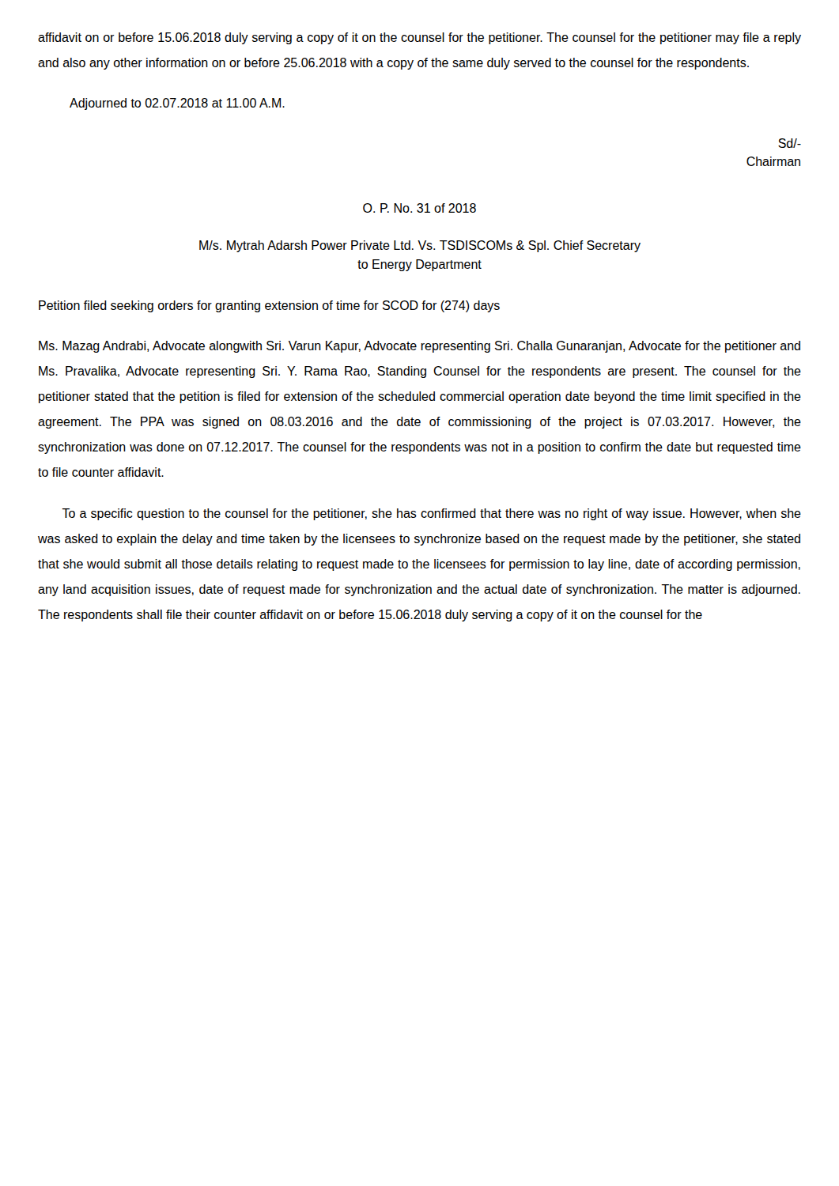affidavit on or before 15.06.2018 duly serving a copy of it on the counsel for the petitioner. The counsel for the petitioner may file a reply and also any other information on or before 25.06.2018 with a copy of the same duly served to the counsel for the respondents.
Adjourned to 02.07.2018 at 11.00 A.M.
Sd/-
Chairman
O. P. No. 31 of 2018
M/s. Mytrah Adarsh Power Private Ltd. Vs. TSDISCOMs & Spl. Chief Secretary
to Energy Department
Petition filed seeking orders for granting extension of time for SCOD for (274) days
Ms. Mazag Andrabi, Advocate alongwith Sri. Varun Kapur, Advocate representing Sri. Challa Gunaranjan, Advocate for the petitioner and Ms. Pravalika, Advocate representing Sri. Y. Rama Rao, Standing Counsel for the respondents are present. The counsel for the petitioner stated that the petition is filed for extension of the scheduled commercial operation date beyond the time limit specified in the agreement. The PPA was signed on 08.03.2016 and the date of commissioning of the project is 07.03.2017. However, the synchronization was done on 07.12.2017. The counsel for the respondents was not in a position to confirm the date but requested time to file counter affidavit.
To a specific question to the counsel for the petitioner, she has confirmed that there was no right of way issue. However, when she was asked to explain the delay and time taken by the licensees to synchronize based on the request made by the petitioner, she stated that she would submit all those details relating to request made to the licensees for permission to lay line, date of according permission, any land acquisition issues, date of request made for synchronization and the actual date of synchronization. The matter is adjourned. The respondents shall file their counter affidavit on or before 15.06.2018 duly serving a copy of it on the counsel for the